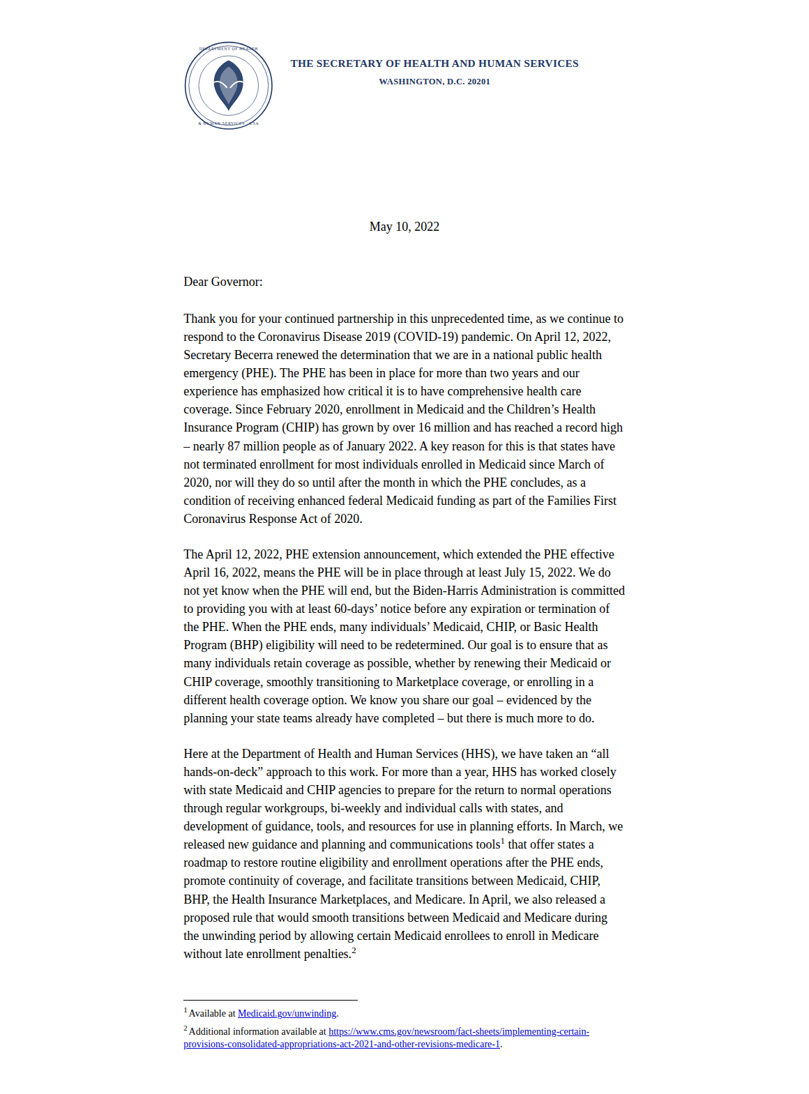DEPARTMENT OF HEALTH & HUMAN SERVICES · USA
THE SECRETARY OF HEALTH AND HUMAN SERVICES
WASHINGTON, D.C. 20201
May 10, 2022
Dear Governor:
Thank you for your continued partnership in this unprecedented time, as we continue to respond to the Coronavirus Disease 2019 (COVID-19) pandemic. On April 12, 2022, Secretary Becerra renewed the determination that we are in a national public health emergency (PHE). The PHE has been in place for more than two years and our experience has emphasized how critical it is to have comprehensive health care coverage. Since February 2020, enrollment in Medicaid and the Children’s Health Insurance Program (CHIP) has grown by over 16 million and has reached a record high – nearly 87 million people as of January 2022. A key reason for this is that states have not terminated enrollment for most individuals enrolled in Medicaid since March of 2020, nor will they do so until after the month in which the PHE concludes, as a condition of receiving enhanced federal Medicaid funding as part of the Families First Coronavirus Response Act of 2020.
The April 12, 2022, PHE extension announcement, which extended the PHE effective April 16, 2022, means the PHE will be in place through at least July 15, 2022. We do not yet know when the PHE will end, but the Biden-Harris Administration is committed to providing you with at least 60-days’ notice before any expiration or termination of the PHE. When the PHE ends, many individuals’ Medicaid, CHIP, or Basic Health Program (BHP) eligibility will need to be redetermined. Our goal is to ensure that as many individuals retain coverage as possible, whether by renewing their Medicaid or CHIP coverage, smoothly transitioning to Marketplace coverage, or enrolling in a different health coverage option. We know you share our goal – evidenced by the planning your state teams already have completed – but there is much more to do.
Here at the Department of Health and Human Services (HHS), we have taken an “all hands-on-deck” approach to this work. For more than a year, HHS has worked closely with state Medicaid and CHIP agencies to prepare for the return to normal operations through regular workgroups, bi-weekly and individual calls with states, and development of guidance, tools, and resources for use in planning efforts. In March, we released new guidance and planning and communications tools1 that offer states a roadmap to restore routine eligibility and enrollment operations after the PHE ends, promote continuity of coverage, and facilitate transitions between Medicaid, CHIP, BHP, the Health Insurance Marketplaces, and Medicare. In April, we also released a proposed rule that would smooth transitions between Medicaid and Medicare during the unwinding period by allowing certain Medicaid enrollees to enroll in Medicare without late enrollment penalties.2
1 Available at Medicaid.gov/unwinding.
2 Additional information available at https://www.cms.gov/newsroom/fact-sheets/implementing-certain-provisions-consolidated-appropriations-act-2021-and-other-revisions-medicare-1.